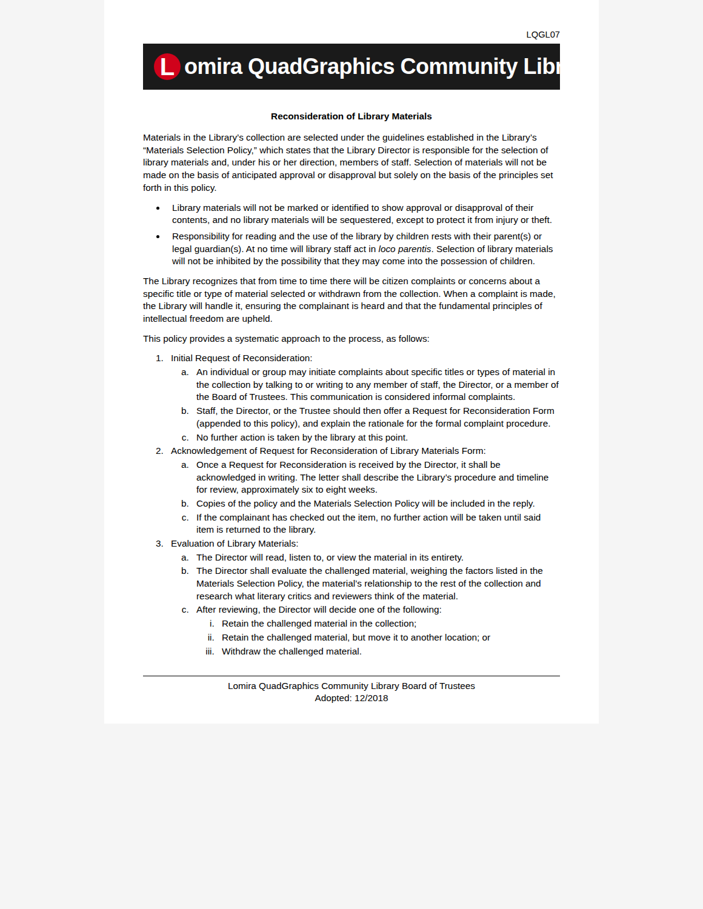LQGL07
omira QuadGraphics Community Library
Reconsideration of Library Materials
Materials in the Library’s collection are selected under the guidelines established in the Library’s “Materials Selection Policy,” which states that the Library Director is responsible for the selection of library materials and, under his or her direction, members of staff. Selection of materials will not be made on the basis of anticipated approval or disapproval but solely on the basis of the principles set forth in this policy.
Library materials will not be marked or identified to show approval or disapproval of their contents, and no library materials will be sequestered, except to protect it from injury or theft.
Responsibility for reading and the use of the library by children rests with their parent(s) or legal guardian(s). At no time will library staff act in loco parentis. Selection of library materials will not be inhibited by the possibility that they may come into the possession of children.
The Library recognizes that from time to time there will be citizen complaints or concerns about a specific title or type of material selected or withdrawn from the collection. When a complaint is made, the Library will handle it, ensuring the complainant is heard and that the fundamental principles of intellectual freedom are upheld.
This policy provides a systematic approach to the process, as follows:
Initial Request of Reconsideration:
An individual or group may initiate complaints about specific titles or types of material in the collection by talking to or writing to any member of staff, the Director, or a member of the Board of Trustees. This communication is considered informal complaints.
Staff, the Director, or the Trustee should then offer a Request for Reconsideration Form (appended to this policy), and explain the rationale for the formal complaint procedure.
No further action is taken by the library at this point.
Acknowledgement of Request for Reconsideration of Library Materials Form:
Once a Request for Reconsideration is received by the Director, it shall be acknowledged in writing. The letter shall describe the Library’s procedure and timeline for review, approximately six to eight weeks.
Copies of the policy and the Materials Selection Policy will be included in the reply.
If the complainant has checked out the item, no further action will be taken until said item is returned to the library.
Evaluation of Library Materials:
The Director will read, listen to, or view the material in its entirety.
The Director shall evaluate the challenged material, weighing the factors listed in the Materials Selection Policy, the material’s relationship to the rest of the collection and research what literary critics and reviewers think of the material.
After reviewing, the Director will decide one of the following:
Retain the challenged material in the collection;
Retain the challenged material, but move it to another location; or
Withdraw the challenged material.
Lomira QuadGraphics Community Library Board of Trustees
Adopted: 12/2018